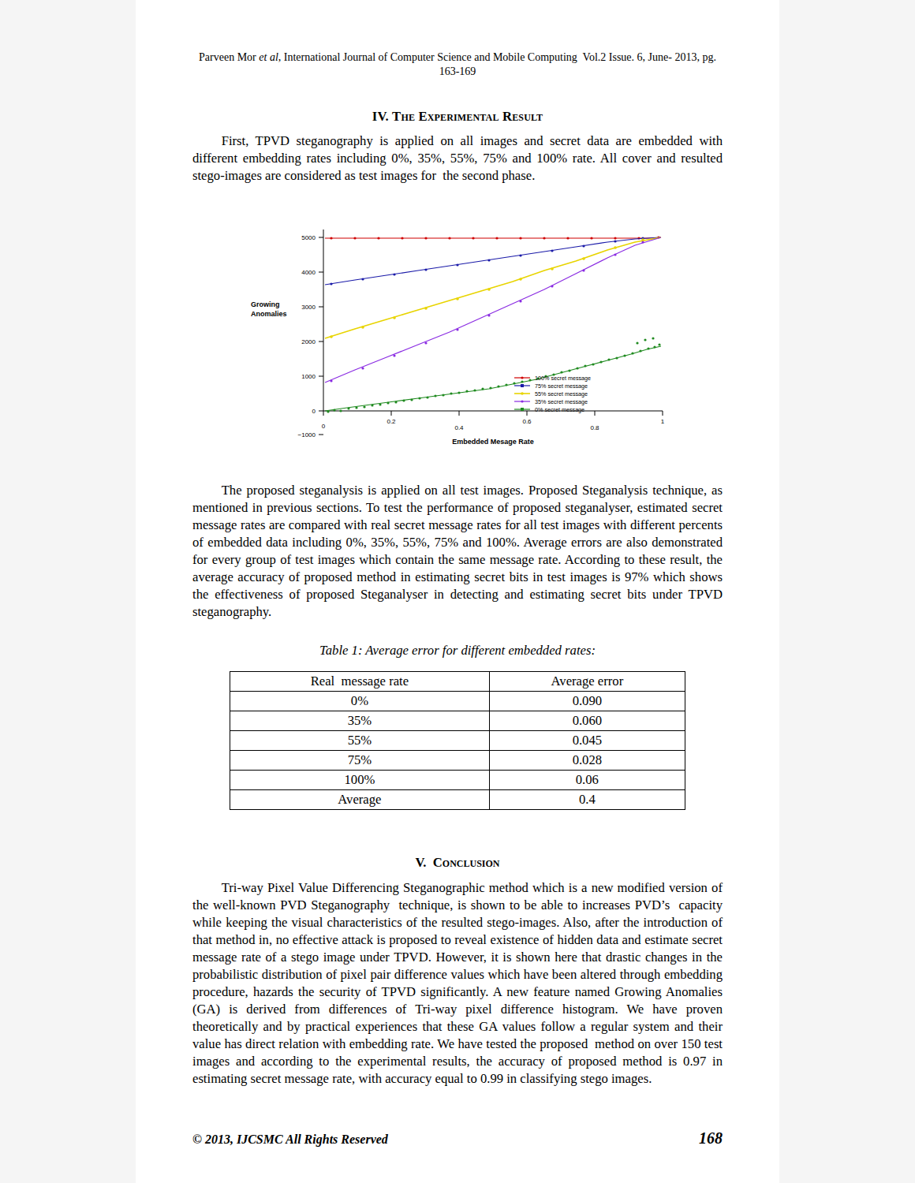Parveen Mor et al, International Journal of Computer Science and Mobile Computing Vol.2 Issue. 6, June- 2013, pg. 163-169
IV. The Experimental Result
First, TPVD steganography is applied on all images and secret data are embedded with different embedding rates including 0%, 35%, 55%, 75% and 100% rate. All cover and resulted stego-images are considered as test images for the second phase.
5000 4000 3000 2000 1000 0 −1000 Growing Anomalies 0 0.2 0.4 0.6 0.8 1 Embedded Mesage Rate 100% secret message 75% secret message 55% secret message 35% secret message 0% secret message
The proposed steganalysis is applied on all test images. Proposed Steganalysis technique, as mentioned in previous sections. To test the performance of proposed steganalyser, estimated secret message rates are compared with real secret message rates for all test images with different percents of embedded data including 0%, 35%, 55%, 75% and 100%. Average errors are also demonstrated for every group of test images which contain the same message rate. According to these result, the average accuracy of proposed method in estimating secret bits in test images is 97% which shows the effectiveness of proposed Steganalyser in detecting and estimating secret bits under TPVD steganography.
Table 1: Average error for different embedded rates:
| Real message rate | Average error |
| --- | --- |
| 0% | 0.090 |
| 35% | 0.060 |
| 55% | 0.045 |
| 75% | 0.028 |
| 100% | 0.06 |
| Average | 0.4 |
V. Conclusion
Tri-way Pixel Value Differencing Steganographic method which is a new modified version of the well-known PVD Steganography technique, is shown to be able to increases PVD’s capacity while keeping the visual characteristics of the resulted stego-images. Also, after the introduction of that method in, no effective attack is proposed to reveal existence of hidden data and estimate secret message rate of a stego image under TPVD. However, it is shown here that drastic changes in the probabilistic distribution of pixel pair difference values which have been altered through embedding procedure, hazards the security of TPVD significantly. A new feature named Growing Anomalies (GA) is derived from differences of Tri-way pixel difference histogram. We have proven theoretically and by practical experiences that these GA values follow a regular system and their value has direct relation with embedding rate. We have tested the proposed method on over 150 test images and according to the experimental results, the accuracy of proposed method is 0.97 in estimating secret message rate, with accuracy equal to 0.99 in classifying stego images.
© 2013, IJCSMC All Rights Reserved
168